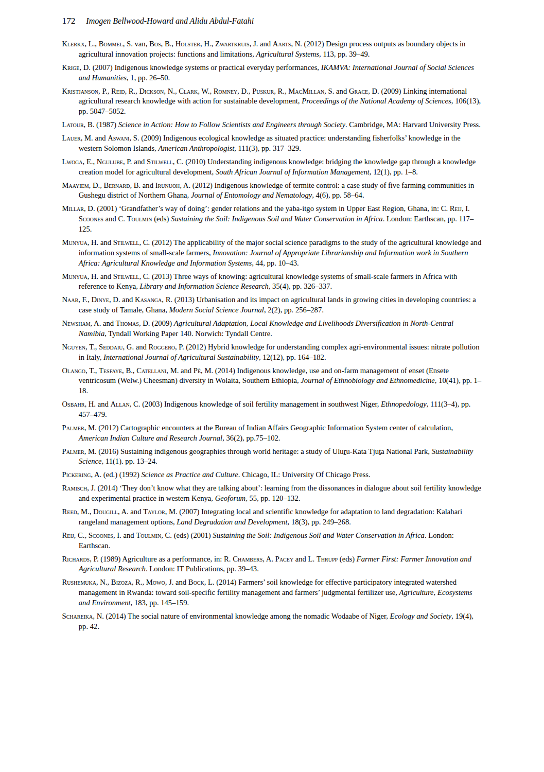172 Imogen Bellwood-Howard and Alidu Abdul-Fatahi
Klerkx, L., Bommel, S. van, Bos, B., Holster, H., Zwartkruis, J. and Aarts, N. (2012) Design process outputs as boundary objects in agricultural innovation projects: functions and limitations, Agricultural Systems, 113, pp. 39–49.
Krige, D. (2007) Indigenous knowledge systems or practical everyday performances, IKAMVA: International Journal of Social Sciences and Humanities, 1, pp. 26–50.
Kristjanson, P., Reid, R., Dickson, N., Clark, W., Romney, D., Puskur, R., MacMillan, S. and Grace, D. (2009) Linking international agricultural research knowledge with action for sustainable development, Proceedings of the National Academy of Sciences, 106(13), pp. 5047–5052.
Latour, B. (1987) Science in Action: How to Follow Scientists and Engineers through Society. Cambridge, MA: Harvard University Press.
Lauer, M. and Aswani, S. (2009) Indigenous ecological knowledge as situated practice: understanding fisherfolks’ knowledge in the western Solomon Islands, American Anthropologist, 111(3), pp. 317–329.
Lwoga, E., Ngulube, P. and Stilwell, C. (2010) Understanding indigenous knowledge: bridging the knowledge gap through a knowledge creation model for agricultural development, South African Journal of Information Management, 12(1), pp. 1–8.
Maayiem, D., Bernard, B. and Irunuoh, A. (2012) Indigenous knowledge of termite control: a case study of five farming communities in Gushegu district of Northern Ghana, Journal of Entomology and Nematology, 4(6), pp. 58–64.
Millar, D. (2001) ‘Grandfather’s way of doing’: gender relations and the yaba-itgo system in Upper East Region, Ghana, in: C. Reij, I. Scoones and C. Toulmin (eds) Sustaining the Soil: Indigenous Soil and Water Conservation in Africa. London: Earthscan, pp. 117–125.
Munyua, H. and Stilwell, C. (2012) The applicability of the major social science paradigms to the study of the agricultural knowledge and information systems of small-scale farmers, Innovation: Journal of Appropriate Librarianship and Information work in Southern Africa: Agricultural Knowledge and Information Systems, 44, pp. 10–43.
Munyua, H. and Stilwell, C. (2013) Three ways of knowing: agricultural knowledge systems of small-scale farmers in Africa with reference to Kenya, Library and Information Science Research, 35(4), pp. 326–337.
Naab, F., Dinye, D. and Kasanga, R. (2013) Urbanisation and its impact on agricultural lands in growing cities in developing countries: a case study of Tamale, Ghana, Modern Social Science Journal, 2(2), pp. 256–287.
Newsham, A. and Thomas, D. (2009) Agricultural Adaptation, Local Knowledge and Livelihoods Diversification in North-Central Namibia, Tyndall Working Paper 140. Norwich: Tyndall Centre.
Nguyen, T., Seddaiu, G. and Roggero, P. (2012) Hybrid knowledge for understanding complex agri-environmental issues: nitrate pollution in Italy, International Journal of Agricultural Sustainability, 12(12), pp. 164–182.
Olango, T., Tesfaye, B., Catellani, M. and Pè, M. (2014) Indigenous knowledge, use and on-farm management of enset (Ensete ventricosum (Welw.) Cheesman) diversity in Wolaita, Southern Ethiopia, Journal of Ethnobiology and Ethnomedicine, 10(41), pp. 1–18.
Osbahr, H. and Allan, C. (2003) Indigenous knowledge of soil fertility management in southwest Niger, Ethnopedology, 111(3–4), pp. 457–479.
Palmer, M. (2012) Cartographic encounters at the Bureau of Indian Affairs Geographic Information System center of calculation, American Indian Culture and Research Journal, 36(2), pp.75–102.
Palmer, M. (2016) Sustaining indigenous geographies through world heritage: a study of Uluru-Kata Tjuta National Park, Sustainability Science, 11(1). pp. 13–24.
Pickering, A. (ed.) (1992) Science as Practice and Culture. Chicago, IL: University Of Chicago Press.
Ramisch, J. (2014) ‘They don’t know what they are talking about’: learning from the dissonances in dialogue about soil fertility knowledge and experimental practice in western Kenya, Geoforum, 55, pp. 120–132.
Reed, M., Dougill, A. and Taylor, M. (2007) Integrating local and scientific knowledge for adaptation to land degradation: Kalahari rangeland management options, Land Degradation and Development, 18(3), pp. 249–268.
Reij, C., Scoones, I. and Toulmin, C. (eds) (2001) Sustaining the Soil: Indigenous Soil and Water Conservation in Africa. London: Earthscan.
Richards, P. (1989) Agriculture as a performance, in: R. Chambers, A. Pacey and L. Thrupp (eds) Farmer First: Farmer Innovation and Agricultural Research. London: IT Publications, pp. 39–43.
Rushemuka, N., Bizoza, R., Mowo, J. and Bock, L. (2014) Farmers’ soil knowledge for effective participatory integrated watershed management in Rwanda: toward soil-specific fertility management and farmers’ judgmental fertilizer use, Agriculture, Ecosystems and Environment, 183, pp. 145–159.
Schareika, N. (2014) The social nature of environmental knowledge among the nomadic Wodaabe of Niger, Ecology and Society, 19(4), pp. 42.